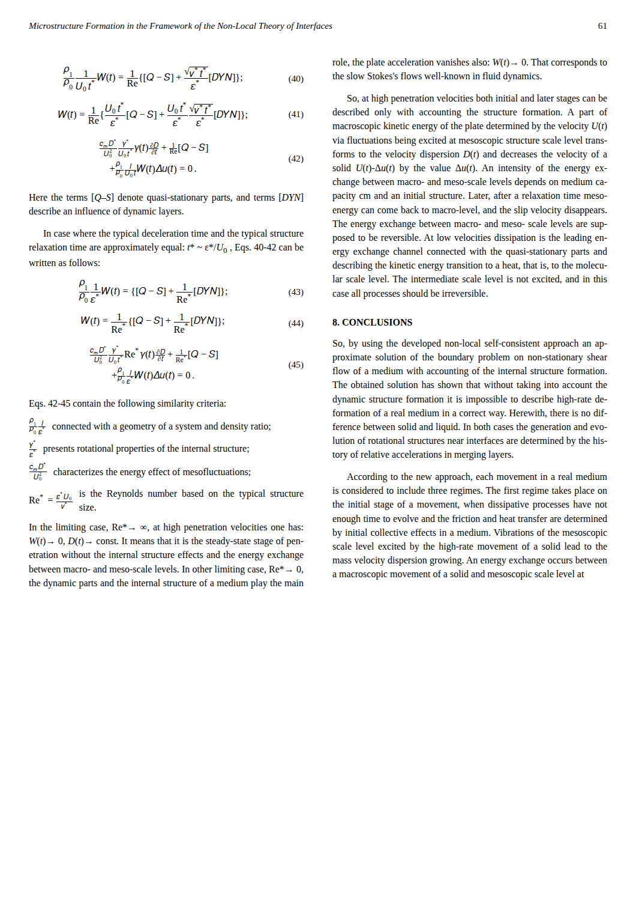Microstructure Formation in the Framework of the Non-Local Theory of Interfaces 61
ρ1ρ0 1U0t* W(t) = 1Re { [Q−S] + ν*t* ε* [DYN] } ;
(40)
W(t) = 1Re { U0t*ε* [Q−S] + U0t*ε* ν*t* ε* [DYN] } ;
(41)
cmD*U02 γ*U0t* γ(t) ∂D∂t + 1Re [Q−S] + ρ1ρ0 lU0t W(t) Δu(t) =0.
(42)
Here the terms [Q–S] denote quasi-stationary parts, and terms [DYN] describe an influence of dynamic layers.
In case where the typical deceleration time and the typical structure relaxation time are approximately equal: t* ~ ε*/U0 , Eqs. 40-42 can be written as follows:
ρ1ρ0 1ε* W(t) = { [Q−S] + 1Re* [DYN] } ;
(43)
W(t) = 1Re* { [Q−S] + 1Re* [DYN] } ;
(44)
cmD*U02 γ*U0t* Re* γ(t) ∂D∂t + 1Re* [Q−S] + ρ1ρ0 lε* W(t) Δu(t) =0.
(45)
Eqs. 42-45 contain the following similarity criteria:
ρ1ρ0 lε* connected with a geometry of a system and density ratio;
γ*ε* presents rotational properties of the internal structure;
cmD*U02 characterizes the energy effect of mesofluctuations;
Re* = ε*U0ν* is the Reynolds number based on the typical structure size.
In the limiting case, Re*→ ∞, at high penetration velocities one has: W(t)→ 0, D(t)→ const. It means that it is the steady-state stage of penetration without the internal structure effects and the energy exchange between macro- and meso-scale levels. In other limiting case, Re*→ 0, the dynamic parts and the internal structure of a medium play the main role, the plate acceleration vanishes also: W(t)→ 0. That corresponds to the slow Stokes's flows well-known in fluid dynamics.
So, at high penetration velocities both initial and later stages can be described only with accounting the structure formation. A part of macroscopic kinetic energy of the plate determined by the velocity U(t) via fluctuations being excited at mesoscopic structure scale level transforms to the velocity dispersion D(t) and decreases the velocity of a solid U(t)-Δu(t) by the value Δu(t). An intensity of the energy exchange between macro- and meso-scale levels depends on medium capacity cm and an initial structure. Later, after a relaxation time meso-energy can come back to macro-level, and the slip velocity disappears. The energy exchange between macro- and meso- scale levels are supposed to be reversible. At low velocities dissipation is the leading energy exchange channel connected with the quasi-stationary parts and describing the kinetic energy transition to a heat, that is, to the molecular scale level. The intermediate scale level is not excited, and in this case all processes should be irreversible.
8. CONCLUSIONS
So, by using the developed non-local self-consistent approach an approximate solution of the boundary problem on non-stationary shear flow of a medium with accounting of the internal structure formation. The obtained solution has shown that without taking into account the dynamic structure formation it is impossible to describe high-rate deformation of a real medium in a correct way. Herewith, there is no difference between solid and liquid. In both cases the generation and evolution of rotational structures near interfaces are determined by the history of relative accelerations in merging layers.
According to the new approach, each movement in a real medium is considered to include three regimes. The first regime takes place on the initial stage of a movement, when dissipative processes have not enough time to evolve and the friction and heat transfer are determined by initial collective effects in a medium. Vibrations of the mesoscopic scale level excited by the high-rate movement of a solid lead to the mass velocity dispersion growing. An energy exchange occurs between a macroscopic movement of a solid and mesoscopic scale level at